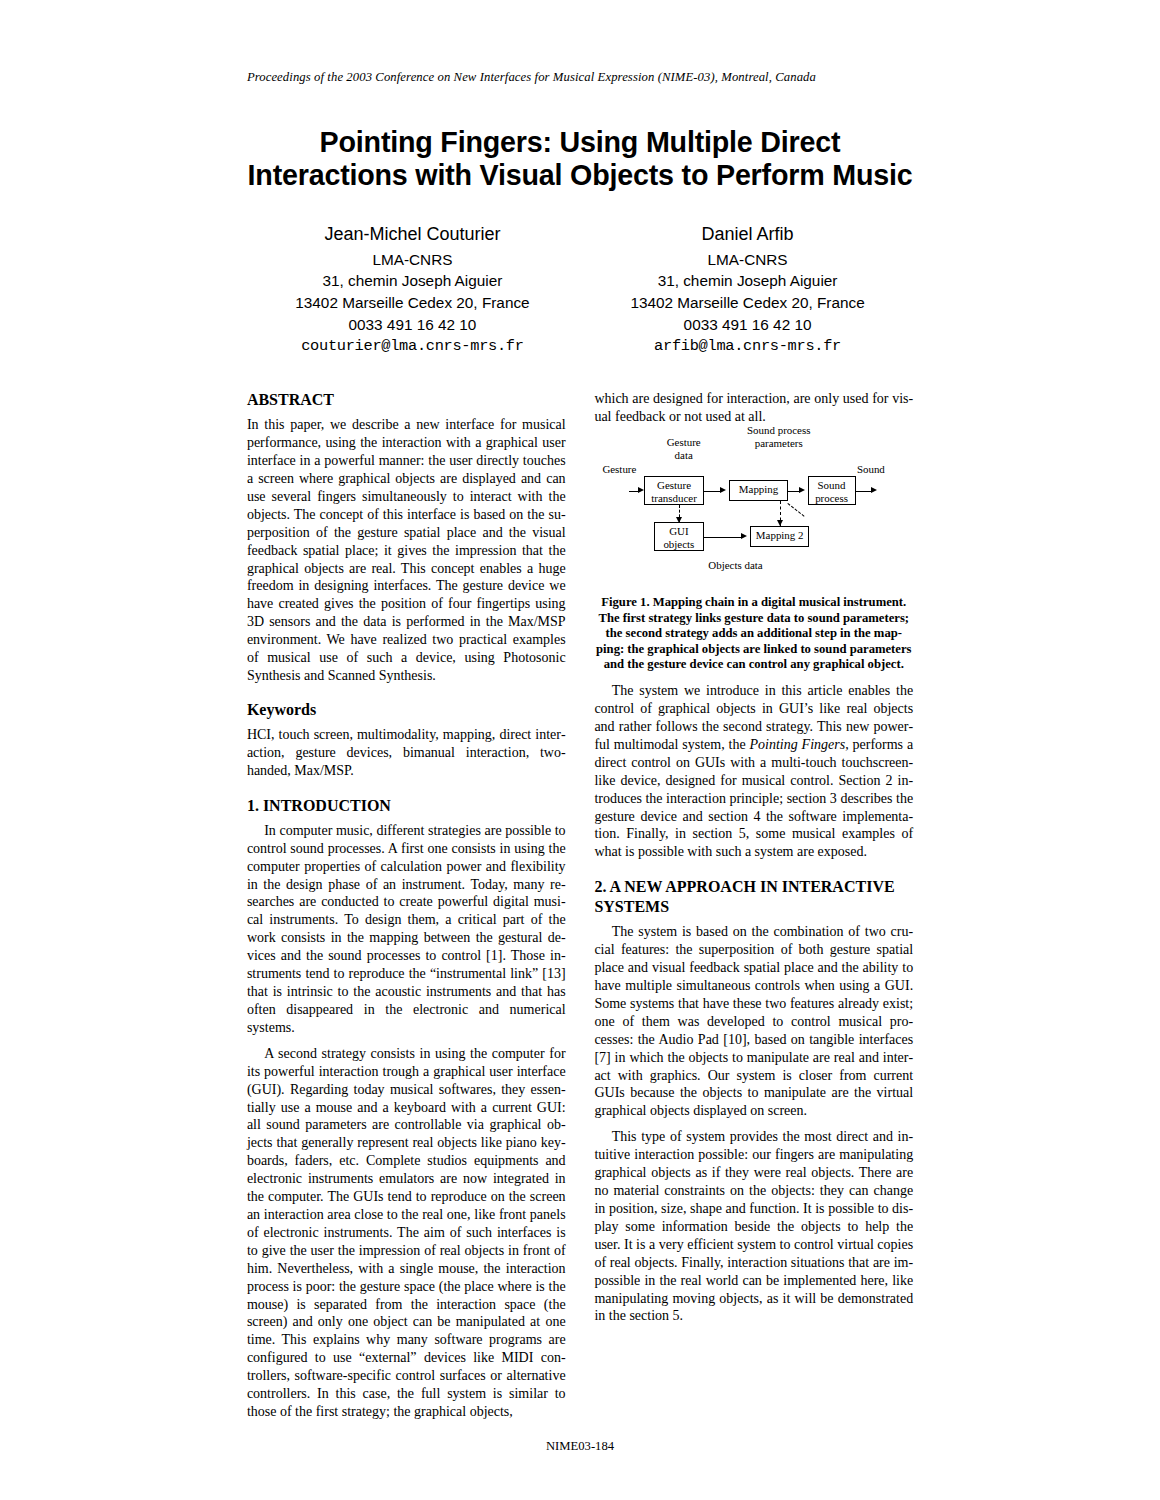Proceedings of the 2003 Conference on New Interfaces for Musical Expression (NIME-03), Montreal, Canada
Pointing Fingers: Using Multiple Direct Interactions with Visual Objects to Perform Music
Jean-Michel Couturier
LMA-CNRS
31, chemin Joseph Aiguier
13402 Marseille Cedex 20, France
0033 491 16 42 10
couturier@lma.cnrs-mrs.fr
Daniel Arfib
LMA-CNRS
31, chemin Joseph Aiguier
13402 Marseille Cedex 20, France
0033 491 16 42 10
arfib@lma.cnrs-mrs.fr
ABSTRACT
In this paper, we describe a new interface for musical performance, using the interaction with a graphical user interface in a powerful manner: the user directly touches a screen where graphical objects are displayed and can use several fingers simultaneously to interact with the objects. The concept of this interface is based on the superposition of the gesture spatial place and the visual feedback spatial place; it gives the impression that the graphical objects are real. This concept enables a huge freedom in designing interfaces. The gesture device we have created gives the position of four fingertips using 3D sensors and the data is performed in the Max/MSP environment. We have realized two practical examples of musical use of such a device, using Photosonic Synthesis and Scanned Synthesis.
Keywords
HCI, touch screen, multimodality, mapping, direct interaction, gesture devices, bimanual interaction, two-handed, Max/MSP.
1. INTRODUCTION
In computer music, different strategies are possible to control sound processes. A first one consists in using the computer properties of calculation power and flexibility in the design phase of an instrument. Today, many researches are conducted to create powerful digital musical instruments. To design them, a critical part of the work consists in the mapping between the gestural devices and the sound processes to control [1]. Those instruments tend to reproduce the “instrumental link” [13] that is intrinsic to the acoustic instruments and that has often disappeared in the electronic and numerical systems.
A second strategy consists in using the computer for its powerful interaction trough a graphical user interface (GUI). Regarding today musical softwares, they essentially use a mouse and a keyboard with a current GUI: all sound parameters are controllable via graphical objects that generally represent real objects like piano keyboards, faders, etc. Complete studios equipments and electronic instruments emulators are now integrated in the computer. The GUIs tend to reproduce on the screen an interaction area close to the real one, like front panels of electronic instruments. The aim of such interfaces is to give the user the impression of real objects in front of him. Nevertheless, with a single mouse, the interaction process is poor: the gesture space (the place where is the mouse) is separated from the interaction space (the screen) and only one object can be manipulated at one time. This explains why many software programs are configured to use “external” devices like MIDI controllers, software-specific control surfaces or alternative controllers. In this case, the full system is similar to those of the first strategy; the graphical objects,
which are designed for interaction, are only used for visual feedback or not used at all.
Gesture
data
Sound process
parameters
Gesture
Sound
Objects data
Gesture
transducer
Mapping
Sound
process
GUI
objects
Mapping 2
Figure 1. Mapping chain in a digital musical instrument. The first strategy links gesture data to sound parameters; the second strategy adds an additional step in the mapping: the graphical objects are linked to sound parameters and the gesture device can control any graphical object.
The system we introduce in this article enables the control of graphical objects in GUI’s like real objects and rather follows the second strategy. This new powerful multimodal system, the Pointing Fingers, performs a direct control on GUIs with a multi-touch touchscreen-like device, designed for musical control. Section 2 introduces the interaction principle; section 3 describes the gesture device and section 4 the software implementation. Finally, in section 5, some musical examples of what is possible with such a system are exposed.
2. A NEW APPROACH IN INTERACTIVE SYSTEMS
The system is based on the combination of two crucial features: the superposition of both gesture spatial place and visual feedback spatial place and the ability to have multiple simultaneous controls when using a GUI. Some systems that have these two features already exist; one of them was developed to control musical processes: the Audio Pad [10], based on tangible interfaces [7] in which the objects to manipulate are real and interact with graphics. Our system is closer from current GUIs because the objects to manipulate are the virtual graphical objects displayed on screen.
This type of system provides the most direct and intuitive interaction possible: our fingers are manipulating graphical objects as if they were real objects. There are no material constraints on the objects: they can change in position, size, shape and function. It is possible to display some information beside the objects to help the user. It is a very efficient system to control virtual copies of real objects. Finally, interaction situations that are impossible in the real world can be implemented here, like manipulating moving objects, as it will be demonstrated in the section 5.
NIME03-184